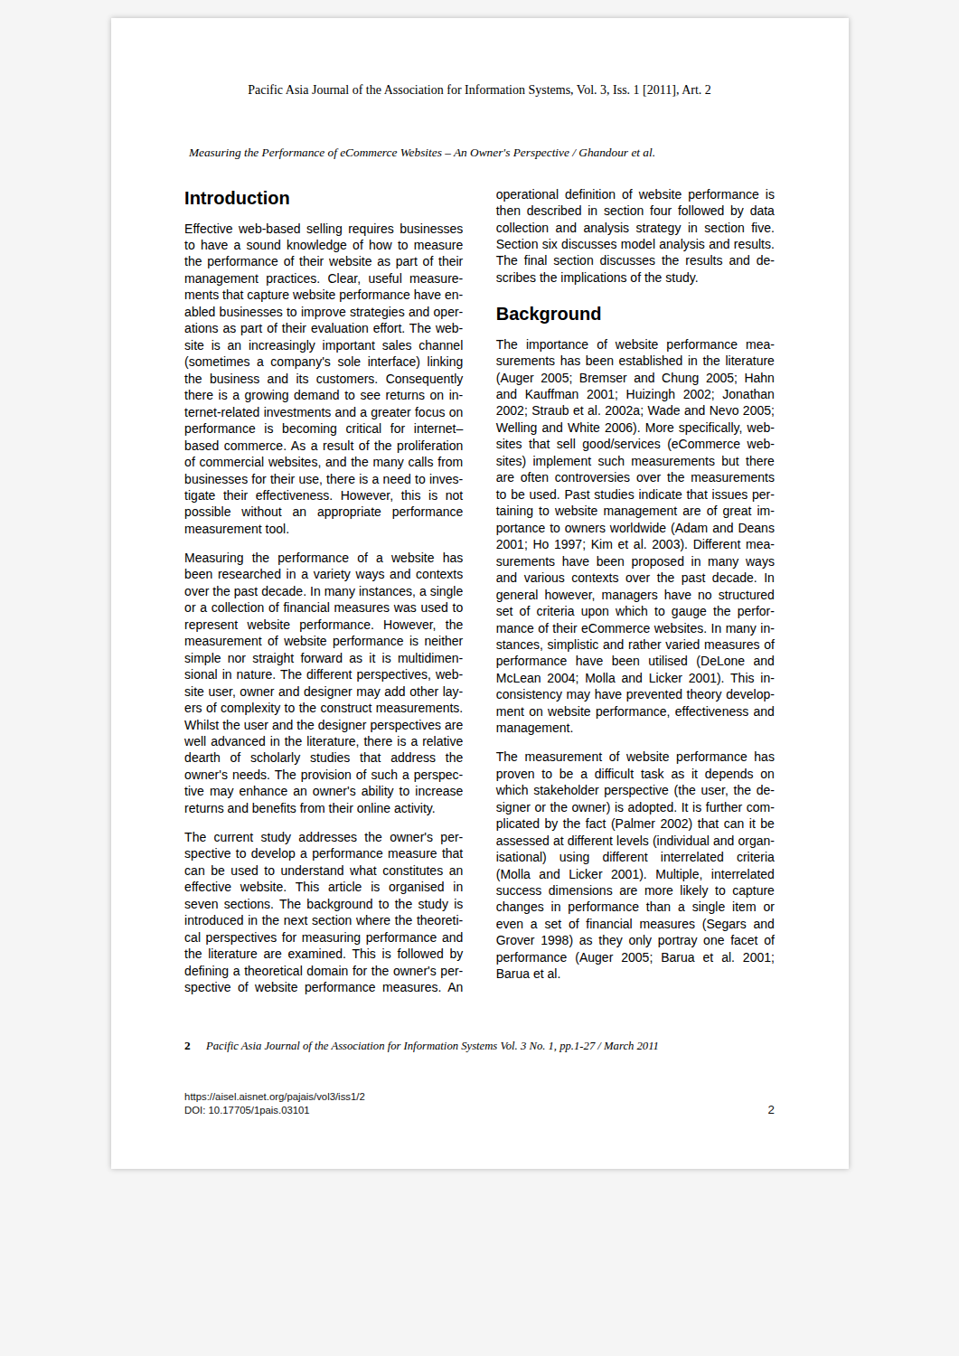Pacific Asia Journal of the Association for Information Systems, Vol. 3, Iss. 1 [2011], Art. 2
Measuring the Performance of eCommerce Websites – An Owner's Perspective / Ghandour et al.
Introduction
Effective web-based selling requires businesses to have a sound knowledge of how to measure the performance of their website as part of their management practices. Clear, useful measurements that capture website performance have enabled businesses to improve strategies and operations as part of their evaluation effort. The website is an increasingly important sales channel (sometimes a company's sole interface) linking the business and its customers. Consequently there is a growing demand to see returns on internet-related investments and a greater focus on performance is becoming critical for internet–based commerce. As a result of the proliferation of commercial websites, and the many calls from businesses for their use, there is a need to investigate their effectiveness. However, this is not possible without an appropriate performance measurement tool.
Measuring the performance of a website has been researched in a variety ways and contexts over the past decade. In many instances, a single or a collection of financial measures was used to represent website performance. However, the measurement of website performance is neither simple nor straight forward as it is multidimensional in nature. The different perspectives, website user, owner and designer may add other layers of complexity to the construct measurements. Whilst the user and the designer perspectives are well advanced in the literature, there is a relative dearth of scholarly studies that address the owner's needs. The provision of such a perspective may enhance an owner's ability to increase returns and benefits from their online activity.
The current study addresses the owner's perspective to develop a performance measure that can be used to understand what constitutes an effective website. This article is organised in seven sections. The background to the study is introduced in the next section where the theoretical perspectives for measuring performance and the literature are examined. This is followed by defining a theoretical domain for the owner's perspective of website performance measures. An operational definition of website performance is then described in section four followed by data collection and analysis strategy in section five. Section six discusses model analysis and results. The final section discusses the results and describes the implications of the study.
Background
The importance of website performance measurements has been established in the literature (Auger 2005; Bremser and Chung 2005; Hahn and Kauffman 2001; Huizingh 2002; Jonathan 2002; Straub et al. 2002a; Wade and Nevo 2005; Welling and White 2006). More specifically, websites that sell good/services (eCommerce websites) implement such measurements but there are often controversies over the measurements to be used. Past studies indicate that issues pertaining to website management are of great importance to owners worldwide (Adam and Deans 2001; Ho 1997; Kim et al. 2003). Different measurements have been proposed in many ways and various contexts over the past decade. In general however, managers have no structured set of criteria upon which to gauge the performance of their eCommerce websites. In many instances, simplistic and rather varied measures of performance have been utilised (DeLone and McLean 2004; Molla and Licker 2001). This inconsistency may have prevented theory development on website performance, effectiveness and management.
The measurement of website performance has proven to be a difficult task as it depends on which stakeholder perspective (the user, the designer or the owner) is adopted. It is further complicated by the fact (Palmer 2002) that can it be assessed at different levels (individual and organisational) using different interrelated criteria (Molla and Licker 2001). Multiple, interrelated success dimensions are more likely to capture changes in performance than a single item or even a set of financial measures (Segars and Grover 1998) as they only portray one facet of performance (Auger 2005; Barua et al. 2001; Barua et al.
2 Pacific Asia Journal of the Association for Information Systems Vol. 3 No. 1, pp.1-27 / March 2011
https://aisel.aisnet.org/pajais/vol3/iss1/2
DOI: 10.17705/1pais.03101
2